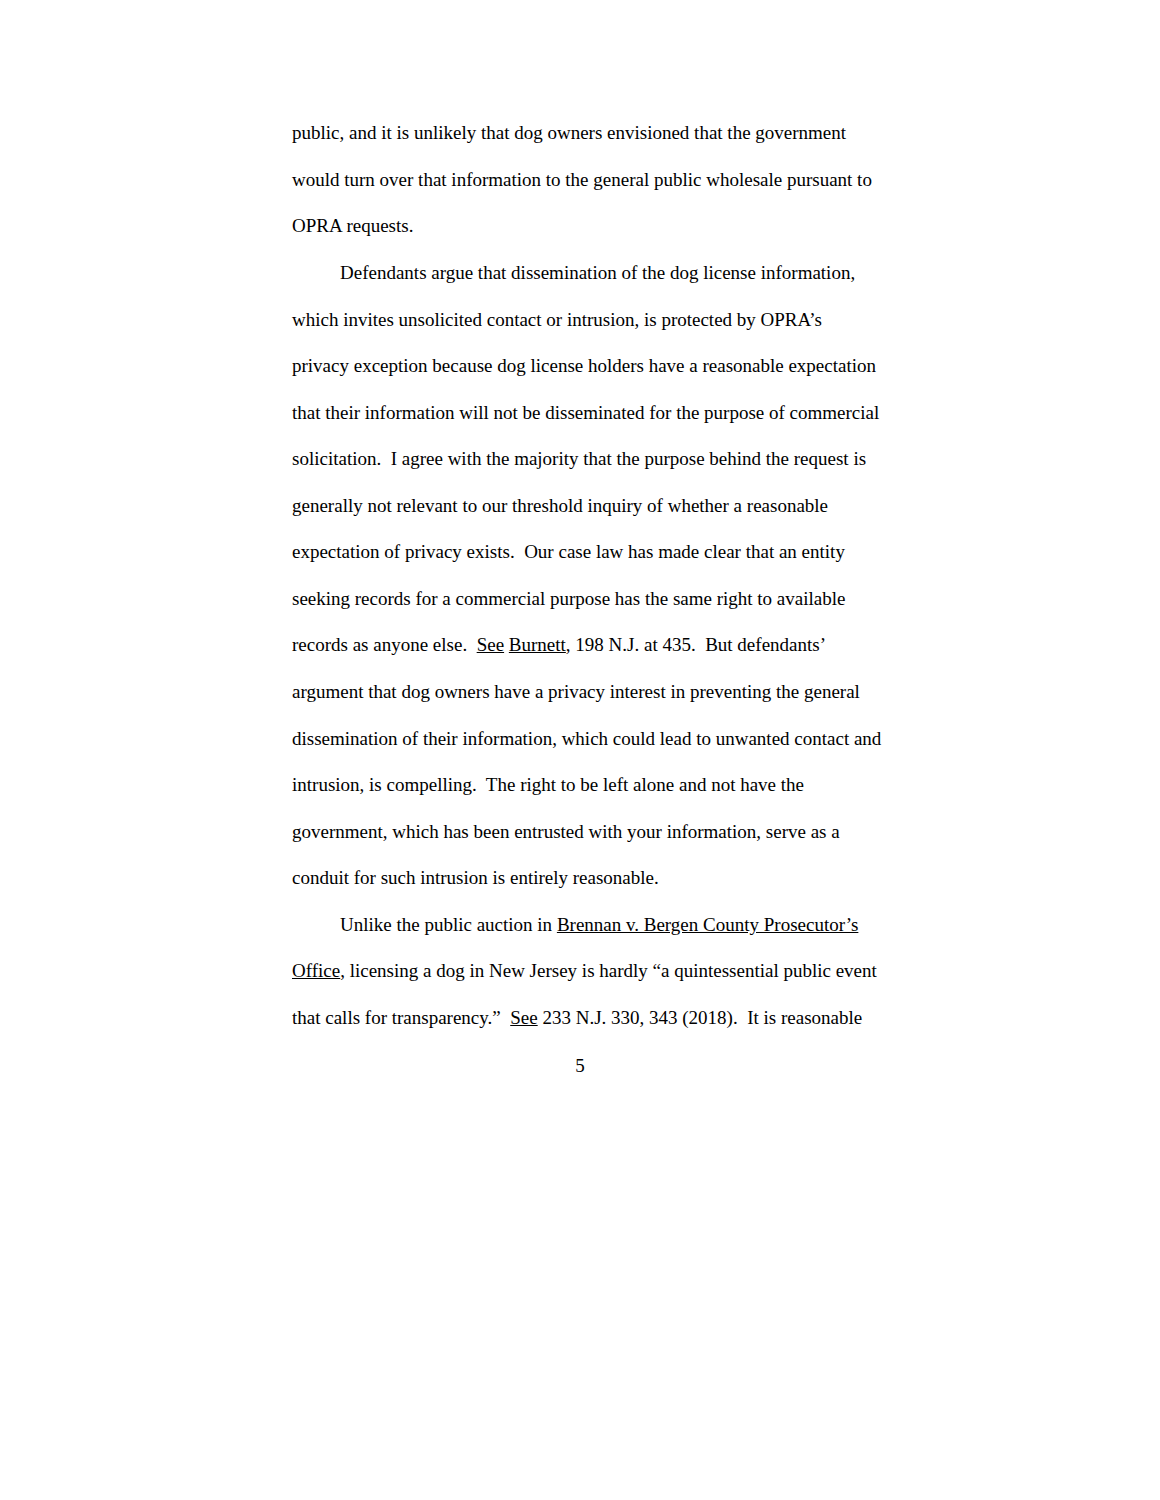public, and it is unlikely that dog owners envisioned that the government would turn over that information to the general public wholesale pursuant to OPRA requests.
Defendants argue that dissemination of the dog license information, which invites unsolicited contact or intrusion, is protected by OPRA’s privacy exception because dog license holders have a reasonable expectation that their information will not be disseminated for the purpose of commercial solicitation. I agree with the majority that the purpose behind the request is generally not relevant to our threshold inquiry of whether a reasonable expectation of privacy exists. Our case law has made clear that an entity seeking records for a commercial purpose has the same right to available records as anyone else. See Burnett, 198 N.J. at 435. But defendants’ argument that dog owners have a privacy interest in preventing the general dissemination of their information, which could lead to unwanted contact and intrusion, is compelling. The right to be left alone and not have the government, which has been entrusted with your information, serve as a conduit for such intrusion is entirely reasonable.
Unlike the public auction in Brennan v. Bergen County Prosecutor’s Office, licensing a dog in New Jersey is hardly “a quintessential public event that calls for transparency.” See 233 N.J. 330, 343 (2018). It is reasonable
5